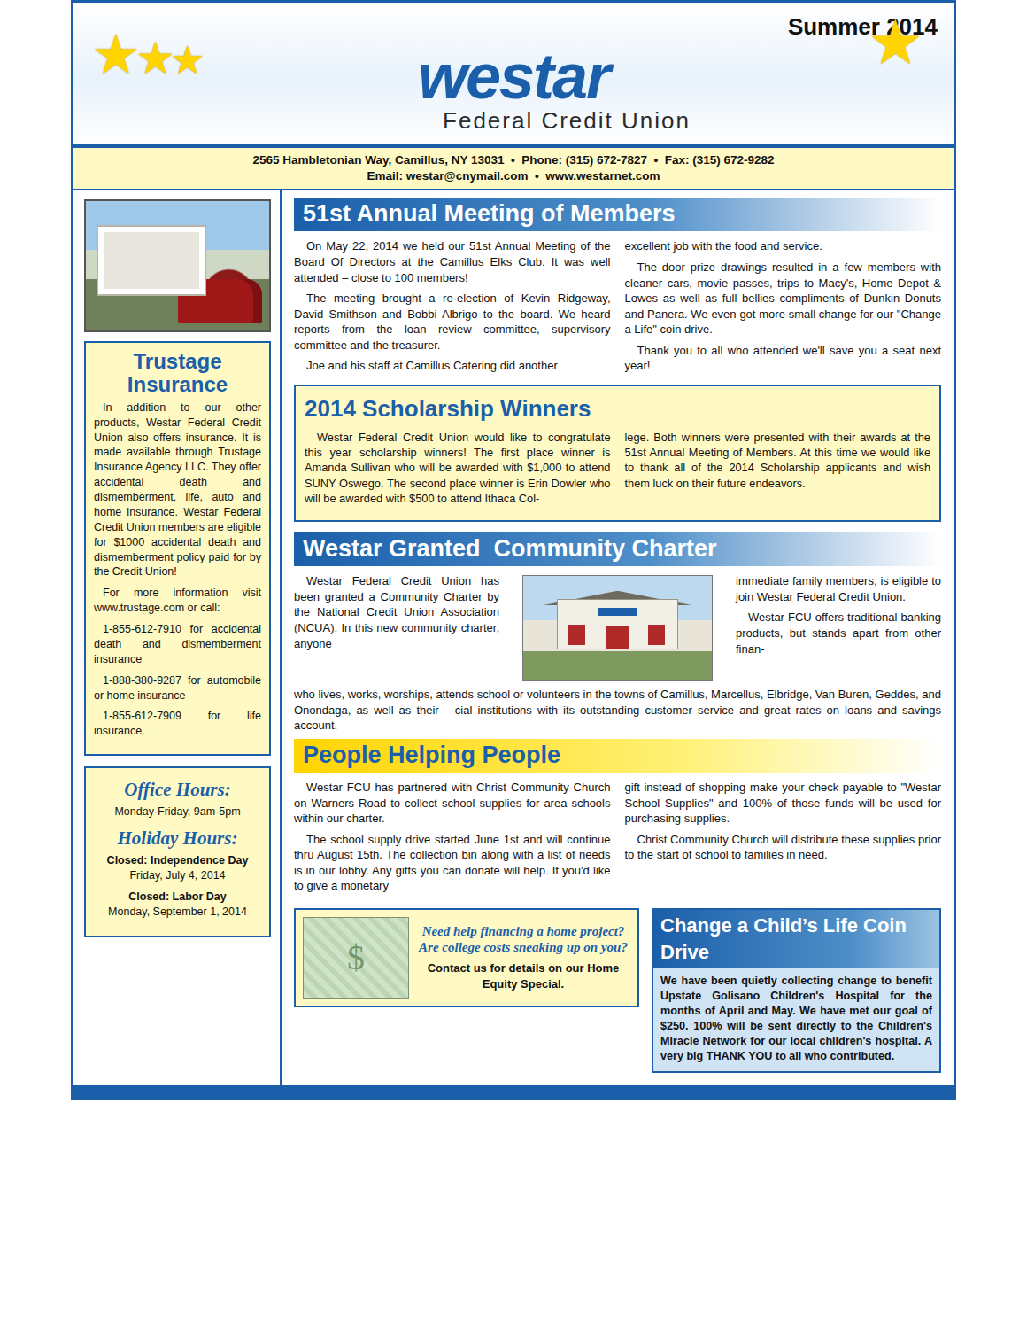Summer 2014
★★★
★
westar
Federal Credit Union
2565 Hambletonian Way, Camillus, NY 13031 • Phone: (315) 672-7827 • Fax: (315) 672-9282
Email: westar@cnymail.com • www.westarnet.com
Trustage
Insurance
In addition to our other products, Westar Federal Credit Union also offers insurance. It is made available through Trustage Insurance Agency LLC. They offer accidental death and dismemberment, life, auto and home insurance. Westar Federal Credit Union members are eligible for $1000 accidental death and dismemberment policy paid for by the Credit Union!
For more information visit www.trustage.com or call:
1-855-612-7910 for accidental death and dismemberment insurance
1-888-380-9287 for automobile or home insurance
1-855-612-7909 for life insurance.
Office Hours:
Monday-Friday, 9am-5pm
Holiday Hours:
Closed: Independence Day
Friday, July 4, 2014
Closed: Labor Day
Monday, September 1, 2014
51st Annual Meeting of Members
On May 22, 2014 we held our 51st Annual Meeting of the Board Of Directors at the Camillus Elks Club. It was well attended – close to 100 members!
The meeting brought a re-election of Kevin Ridgeway, David Smithson and Bobbi Albrigo to the board. We heard reports from the loan review committee, supervisory committee and the treasurer.
Joe and his staff at Camillus Catering did another
excellent job with the food and service.
The door prize drawings resulted in a few members with cleaner cars, movie passes, trips to Macy's, Home Depot & Lowes as well as full bellies compliments of Dunkin Donuts and Panera. We even got more small change for our "Change a Life" coin drive.
Thank you to all who attended we'll save you a seat next year!
2014 Scholarship Winners
Westar Federal Credit Union would like to congratulate this year scholarship winners! The first place winner is Amanda Sullivan who will be awarded with $1,000 to attend SUNY Oswego. The second place winner is Erin Dowler who will be awarded with $500 to attend Ithaca Col-
lege. Both winners were presented with their awards at the 51st Annual Meeting of Members. At this time we would like to thank all of the 2014 Scholarship applicants and wish them luck on their future endeavors.
Westar Granted Community Charter
Westar Federal Credit Union has been granted a Community Charter by the National Credit Union Association (NCUA). In this new community charter, anyone
immediate family members, is eligible to join Westar Federal Credit Union.
Westar FCU offers traditional banking products, but stands apart from other finan-
who lives, works, worships, attends school or volunteers in the towns of Camillus, Marcellus, Elbridge, Van Buren, Geddes, and Onondaga, as well as their cial institutions with its outstanding customer service and great rates on loans and savings account.
People Helping People
Westar FCU has partnered with Christ Community Church on Warners Road to collect school supplies for area schools within our charter.
The school supply drive started June 1st and will continue thru August 15th. The collection bin along with a list of needs is in our lobby. Any gifts you can donate will help. If you'd like to give a monetary
gift instead of shopping make your check payable to "Westar School Supplies" and 100% of those funds will be used for purchasing supplies.
Christ Community Church will distribute these supplies prior to the start of school to families in need.
Need help financing a home project? Are college costs sneaking up on you? Contact us for details on our Home Equity Special.
Change a Child’s Life Coin Drive
We have been quietly collecting change to benefit Upstate Golisano Children's Hospital for the months of April and May. We have met our goal of $250. 100% will be sent directly to the Children's Miracle Network for our local children's hospital. A very big THANK YOU to all who contributed.